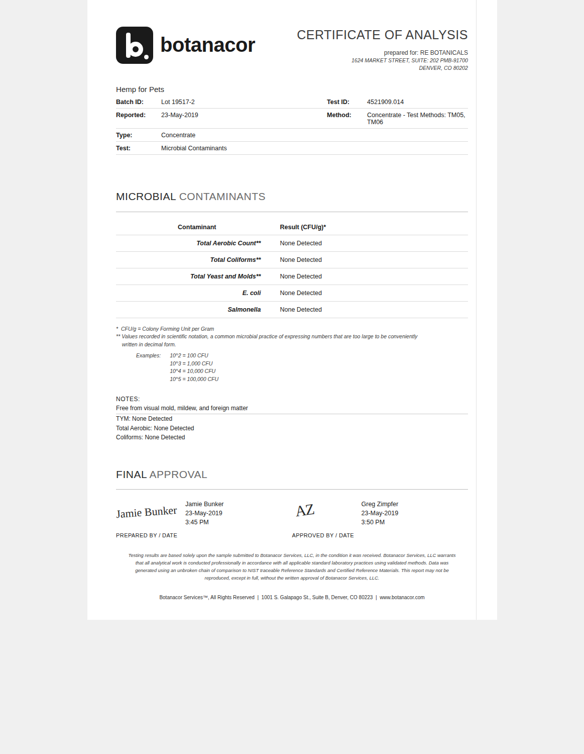botanacor
CERTIFICATE OF ANALYSIS
prepared for: RE BOTANICALS
1624 MARKET STREET, SUITE: 202 PMB-91700
DENVER, CO 80202
Hemp for Pets
| Batch ID: | Lot 19517-2 | Test ID: | 4521909.014 |
| Reported: | 23-May-2019 | Method: | Concentrate - Test Methods: TM05, TM06 |
| Type: | Concentrate | | |
| Test: | Microbial Contaminants | | |
MICROBIAL CONTAMINANTS
| Contaminant | Result (CFU/g)* |
| --- | --- |
| Total Aerobic Count** | None Detected |
| Total Coliforms** | None Detected |
| Total Yeast and Molds** | None Detected |
| E. coli | None Detected |
| Salmonella | None Detected |
* CFU/g = Colony Forming Unit per Gram
** Values recorded in scientific notation, a common microbial practice of expressing numbers that are too large to be conveniently
written in decimal form.
Examples:
10^2 = 100 CFU
10^3 = 1,000 CFU
10^4 = 10,000 CFU
10^5 = 100,000 CFU
NOTES:
Free from visual mold, mildew, and foreign matter
TYM: None Detected
Total Aerobic: None Detected
Coliforms: None Detected
FINAL APPROVAL
Jamie Bunker
Jamie Bunker
23-May-2019
3:45 PM
A Z
Greg Zimpfer
23-May-2019
3:50 PM
PREPARED BY / DATE
APPROVED BY / DATE
Testing results are based solely upon the sample submitted to Botanacor Services, LLC, in the condition it was received. Botanacor Services, LLC warrants that all analytical work is conducted professionally in accordance with all applicable standard laboratory practices using validated methods. Data was generated using an unbroken chain of comparison to NIST traceable Reference Standards and Certified Reference Materials. This report may not be reproduced, except in full, without the written approval of Botanacor Services, LLC.
Botanacor Services™, All Rights Reserved | 1001 S. Galapago St., Suite B, Denver, CO 80223 | www.botanacor.com